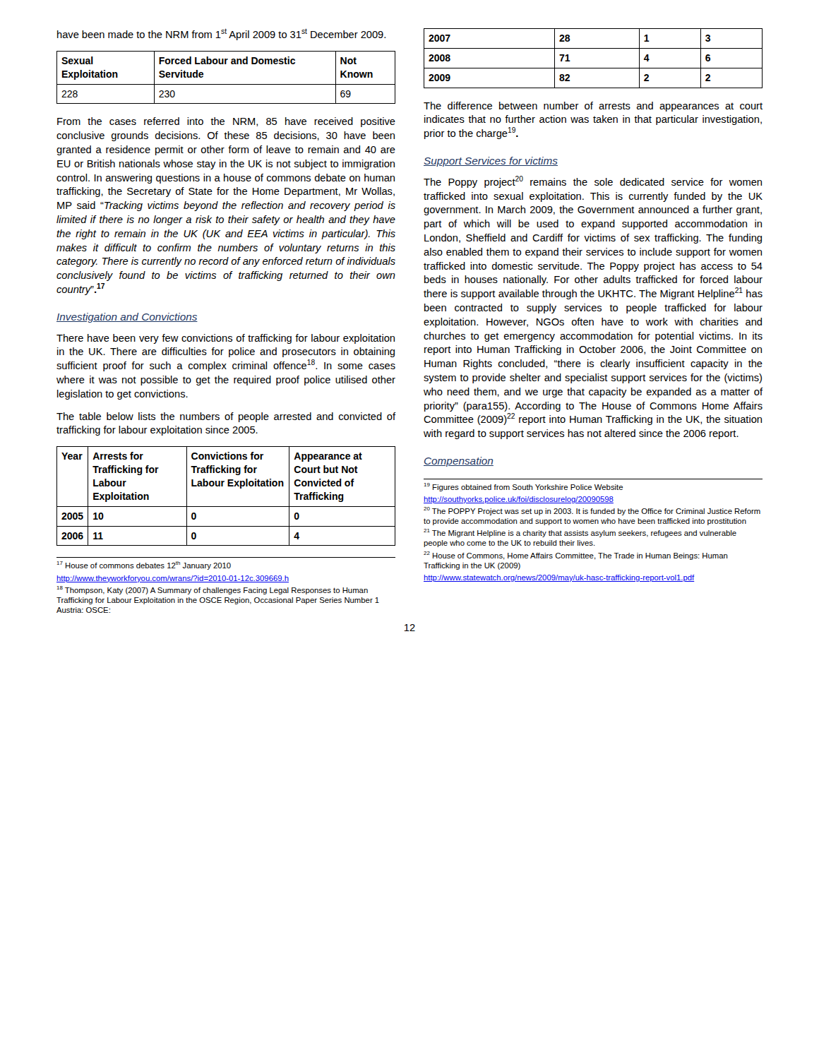have been made to the NRM from 1st April 2009 to 31st December 2009.
| Sexual Exploitation | Forced Labour and Domestic Servitude | Not Known |
| --- | --- | --- |
| 228 | 230 | 69 |
From the cases referred into the NRM, 85 have received positive conclusive grounds decisions. Of these 85 decisions, 30 have been granted a residence permit or other form of leave to remain and 40 are EU or British nationals whose stay in the UK is not subject to immigration control. In answering questions in a house of commons debate on human trafficking, the Secretary of State for the Home Department, Mr Wollas, MP said “Tracking victims beyond the reflection and recovery period is limited if there is no longer a risk to their safety or health and they have the right to remain in the UK (UK and EEA victims in particular). This makes it difficult to confirm the numbers of voluntary returns in this category. There is currently no record of any enforced return of individuals conclusively found to be victims of trafficking returned to their own country”.17
Investigation and Convictions
There have been very few convictions of trafficking for labour exploitation in the UK. There are difficulties for police and prosecutors in obtaining sufficient proof for such a complex criminal offence18. In some cases where it was not possible to get the required proof police utilised other legislation to get convictions.
The table below lists the numbers of people arrested and convicted of trafficking for labour exploitation since 2005.
| Year | Arrests for Trafficking for Labour Exploitation | Convictions for Trafficking for Labour Exploitation | Appearance at Court but Not Convicted of Trafficking |
| --- | --- | --- | --- |
| 2005 | 10 | 0 | 0 |
| 2006 | 11 | 0 | 4 |
17 House of commons debates 12th January 2010
http://www.theyworkforyou.com/wrans/?id=2010-01-12c.309669.h
18 Thompson, Katy (2007) A Summary of challenges Facing Legal Responses to Human Trafficking for Labour Exploitation in the OSCE Region, Occasional Paper Series Number 1 Austria: OSCE:
| 2007 | 28 | 1 | 3 |
| 2008 | 71 | 4 | 6 |
| 2009 | 82 | 2 | 2 |
The difference between number of arrests and appearances at court indicates that no further action was taken in that particular investigation, prior to the charge19.
Support Services for victims
The Poppy project20 remains the sole dedicated service for women trafficked into sexual exploitation. This is currently funded by the UK government. In March 2009, the Government announced a further grant, part of which will be used to expand supported accommodation in London, Sheffield and Cardiff for victims of sex trafficking. The funding also enabled them to expand their services to include support for women trafficked into domestic servitude. The Poppy project has access to 54 beds in houses nationally. For other adults trafficked for forced labour there is support available through the UKHTC. The Migrant Helpline21 has been contracted to supply services to people trafficked for labour exploitation. However, NGOs often have to work with charities and churches to get emergency accommodation for potential victims. In its report into Human Trafficking in October 2006, the Joint Committee on Human Rights concluded, “there is clearly insufficient capacity in the system to provide shelter and specialist support services for the (victims) who need them, and we urge that capacity be expanded as a matter of priority” (para155). According to The House of Commons Home Affairs Committee (2009)22 report into Human Trafficking in the UK, the situation with regard to support services has not altered since the 2006 report.
Compensation
19 Figures obtained from South Yorkshire Police Website
http://southyorks.police.uk/foi/disclosurelog/20090598
20 The POPPY Project was set up in 2003. It is funded by the Office for Criminal Justice Reform to provide accommodation and support to women who have been trafficked into prostitution
21 The Migrant Helpline is a charity that assists asylum seekers, refugees and vulnerable people who come to the UK to rebuild their lives.
22 House of Commons, Home Affairs Committee, The Trade in Human Beings: Human Trafficking in the UK (2009)
http://www.statewatch.org/news/2009/may/uk-hasc-trafficking-report-vol1.pdf
12